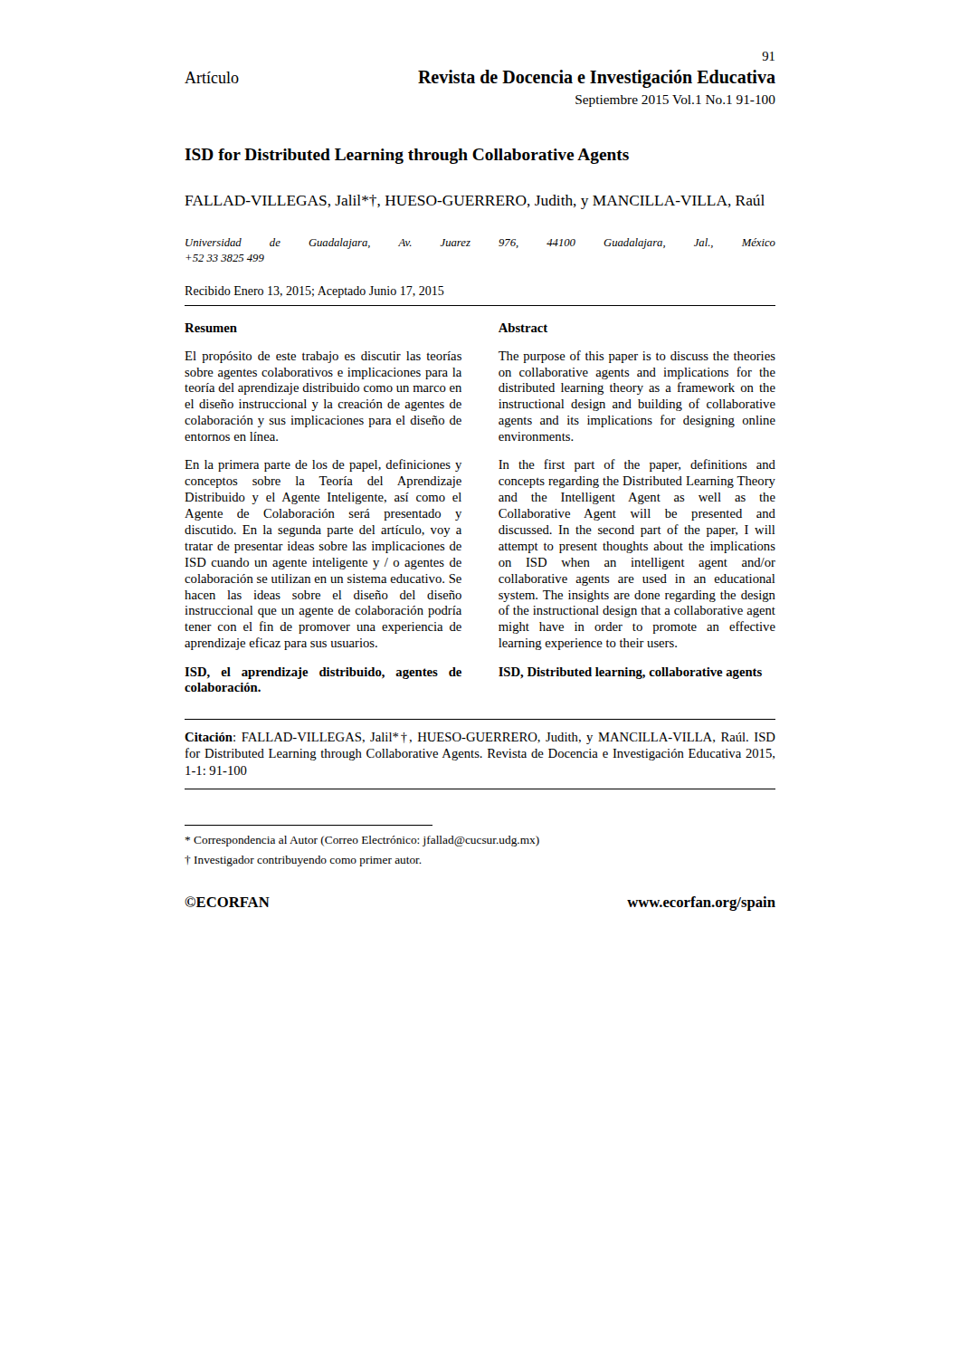91
Artículo
Revista de Docencia e Investigación Educativa
Septiembre 2015 Vol.1 No.1 91-100
ISD for Distributed Learning through Collaborative Agents
FALLAD-VILLEGAS, Jalil*†, HUESO-GUERRERO, Judith, y MANCILLA-VILLA, Raúl
Universidad de Guadalajara, Av. Juarez 976, 44100 Guadalajara, Jal., México
+52 33 3825 499
Recibido Enero 13, 2015; Aceptado Junio 17, 2015
Resumen
El propósito de este trabajo es discutir las teorías sobre agentes colaborativos e implicaciones para la teoría del aprendizaje distribuido como un marco en el diseño instruccional y la creación de agentes de colaboración y sus implicaciones para el diseño de entornos en línea.
En la primera parte de los de papel, definiciones y conceptos sobre la Teoría del Aprendizaje Distribuido y el Agente Inteligente, así como el Agente de Colaboración será presentado y discutido. En la segunda parte del artículo, voy a tratar de presentar ideas sobre las implicaciones de ISD cuando un agente inteligente y / o agentes de colaboración se utilizan en un sistema educativo. Se hacen las ideas sobre el diseño del diseño instruccional que un agente de colaboración podría tener con el fin de promover una experiencia de aprendizaje eficaz para sus usuarios.
ISD, el aprendizaje distribuido, agentes de colaboración.
Abstract
The purpose of this paper is to discuss the theories on collaborative agents and implications for the distributed learning theory as a framework on the instructional design and building of collaborative agents and its implications for designing online environments.
In the first part of the paper, definitions and concepts regarding the Distributed Learning Theory and the Intelligent Agent as well as the Collaborative Agent will be presented and discussed. In the second part of the paper, I will attempt to present thoughts about the implications on ISD when an intelligent agent and/or collaborative agents are used in an educational system. The insights are done regarding the design of the instructional design that a collaborative agent might have in order to promote an effective learning experience to their users.
ISD, Distributed learning, collaborative agents
Citación: FALLAD-VILLEGAS, Jalil*†, HUESO-GUERRERO, Judith, y MANCILLA-VILLA, Raúl. ISD for Distributed Learning through Collaborative Agents. Revista de Docencia e Investigación Educativa 2015, 1-1: 91-100
* Correspondencia al Autor (Correo Electrónico: jfallad@cucsur.udg.mx)
† Investigador contribuyendo como primer autor.
©ECORFAN
www.ecorfan.org/spain